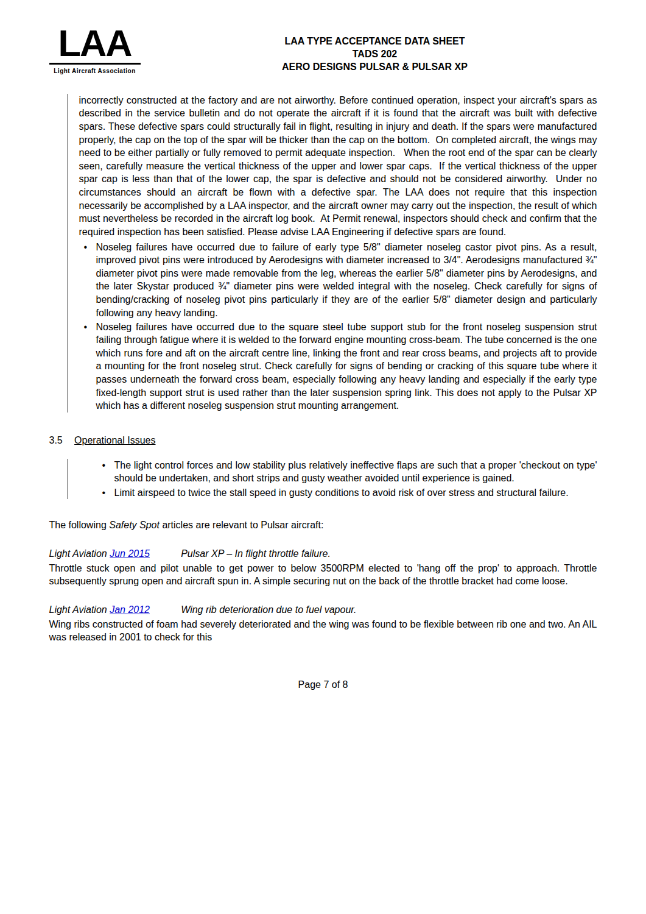LAA
Light Aircraft Association
LAA TYPE ACCEPTANCE DATA SHEET
TADS 202
AERO DESIGNS PULSAR & PULSAR XP
incorrectly constructed at the factory and are not airworthy. Before continued operation, inspect your aircraft's spars as described in the service bulletin and do not operate the aircraft if it is found that the aircraft was built with defective spars. These defective spars could structurally fail in flight, resulting in injury and death. If the spars were manufactured properly, the cap on the top of the spar will be thicker than the cap on the bottom. On completed aircraft, the wings may need to be either partially or fully removed to permit adequate inspection. When the root end of the spar can be clearly seen, carefully measure the vertical thickness of the upper and lower spar caps. If the vertical thickness of the upper spar cap is less than that of the lower cap, the spar is defective and should not be considered airworthy. Under no circumstances should an aircraft be flown with a defective spar. The LAA does not require that this inspection necessarily be accomplished by a LAA inspector, and the aircraft owner may carry out the inspection, the result of which must nevertheless be recorded in the aircraft log book. At Permit renewal, inspectors should check and confirm that the required inspection has been satisfied. Please advise LAA Engineering if defective spars are found.
Noseleg failures have occurred due to failure of early type 5/8" diameter noseleg castor pivot pins. As a result, improved pivot pins were introduced by Aerodesigns with diameter increased to 3/4". Aerodesigns manufactured ¾" diameter pivot pins were made removable from the leg, whereas the earlier 5/8" diameter pins by Aerodesigns, and the later Skystar produced ¾" diameter pins were welded integral with the noseleg. Check carefully for signs of bending/cracking of noseleg pivot pins particularly if they are of the earlier 5/8" diameter design and particularly following any heavy landing.
Noseleg failures have occurred due to the square steel tube support stub for the front noseleg suspension strut failing through fatigue where it is welded to the forward engine mounting cross-beam. The tube concerned is the one which runs fore and aft on the aircraft centre line, linking the front and rear cross beams, and projects aft to provide a mounting for the front noseleg strut. Check carefully for signs of bending or cracking of this square tube where it passes underneath the forward cross beam, especially following any heavy landing and especially if the early type fixed-length support strut is used rather than the later suspension spring link. This does not apply to the Pulsar XP which has a different noseleg suspension strut mounting arrangement.
3.5 Operational Issues
The light control forces and low stability plus relatively ineffective flaps are such that a proper 'checkout on type' should be undertaken, and short strips and gusty weather avoided until experience is gained.
Limit airspeed to twice the stall speed in gusty conditions to avoid risk of over stress and structural failure.
The following Safety Spot articles are relevant to Pulsar aircraft:
Light Aviation Jun 2015 Pulsar XP – In flight throttle failure.
Throttle stuck open and pilot unable to get power to below 3500RPM elected to 'hang off the prop' to approach. Throttle subsequently sprung open and aircraft spun in. A simple securing nut on the back of the throttle bracket had come loose.
Light Aviation Jan 2012 Wing rib deterioration due to fuel vapour.
Wing ribs constructed of foam had severely deteriorated and the wing was found to be flexible between rib one and two. An AIL was released in 2001 to check for this
Page 7 of 8